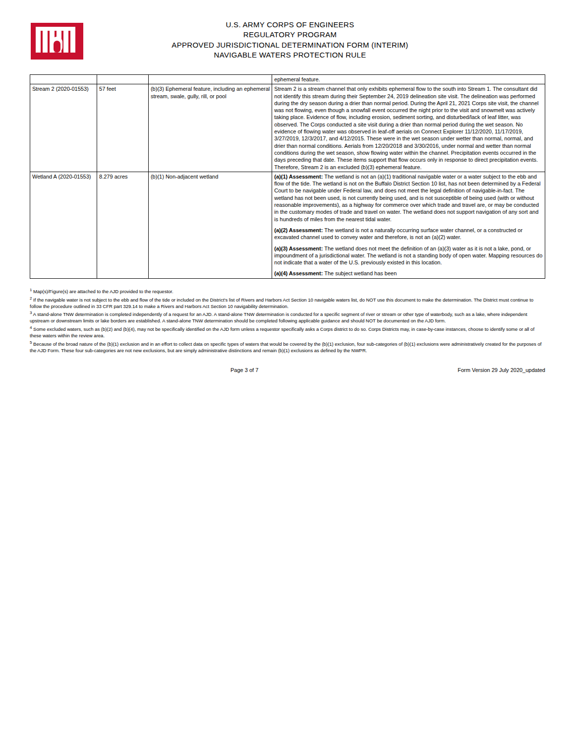U.S. ARMY CORPS OF ENGINEERS
REGULATORY PROGRAM
APPROVED JURISDICTIONAL DETERMINATION FORM (INTERIM)
NAVIGABLE WATERS PROTECTION RULE
| | | | ephemeral feature. |
| Stream 2 (2020-01553) | 57 feet | (b)(3) Ephemeral feature, including an ephemeral stream, swale, gully, rill, or pool | Stream 2 is a stream channel that only exhibits ephemeral flow to the south into Stream 1. The consultant did not identify this stream during their September 24, 2019 delineation site visit. The delineation was performed during the dry season during a drier than normal period. During the April 21, 2021 Corps site visit, the channel was not flowing, even though a snowfall event occurred the night prior to the visit and snowmelt was actively taking place. Evidence of flow, including erosion, sediment sorting, and disturbed/lack of leaf litter, was observed. The Corps conducted a site visit during a drier than normal period during the wet season. No evidence of flowing water was observed in leaf-off aerials on Connect Explorer 11/12/2020, 11/17/2019, 3/27/2019, 12/3/2017, and 4/12/2015. These were in the wet season under wetter than normal, normal, and drier than normal conditions. Aerials from 12/20/2018 and 3/30/2016, under normal and wetter than normal conditions during the wet season, show flowing water within the channel. Precipitation events occurred in the days preceding that date. These items support that flow occurs only in response to direct precipitation events. Therefore, Stream 2 is an excluded (b)(3) ephemeral feature. |
| Wetland A (2020-01553) | 8.279 acres | (b)(1) Non-adjacent wetland | (a)(1) Assessment: The wetland is not an (a)(1) traditional navigable water or a water subject to the ebb and flow of the tide. The wetland is not on the Buffalo District Section 10 list, has not been determined by a Federal Court to be navigable under Federal law, and does not meet the legal definition of navigable-in-fact. The wetland has not been used, is not currently being used, and is not susceptible of being used (with or without reasonable improvements), as a highway for commerce over which trade and travel are, or may be conducted in the customary modes of trade and travel on water. The wetland does not support navigation of any sort and is hundreds of miles from the nearest tidal water. (a)(2) Assessment: The wetland is not a naturally occurring surface water channel, or a constructed or excavated channel used to convey water and therefore, is not an (a)(2) water. (a)(3) Assessment: The wetland does not meet the definition of an (a)(3) water as it is not a lake, pond, or impoundment of a jurisdictional water. The wetland is not a standing body of open water. Mapping resources do not indicate that a water of the U.S. previously existed in this location. (a)(4) Assessment: The subject wetland has been |
1 Map(s)/Figure(s) are attached to the AJD provided to the requestor.
2 If the navigable water is not subject to the ebb and flow of the tide or included on the District's list of Rivers and Harbors Act Section 10 navigable waters list, do NOT use this document to make the determination. The District must continue to follow the procedure outlined in 33 CFR part 329.14 to make a Rivers and Harbors Act Section 10 navigability determination.
3 A stand-alone TNW determination is completed independently of a request for an AJD. A stand-alone TNW determination is conducted for a specific segment of river or stream or other type of waterbody, such as a lake, where independent upstream or downstream limits or lake borders are established. A stand-alone TNW determination should be completed following applicable guidance and should NOT be documented on the AJD form.
4 Some excluded waters, such as (b)(2) and (b)(4), may not be specifically identified on the AJD form unless a requestor specifically asks a Corps district to do so. Corps Districts may, in case-by-case instances, choose to identify some or all of these waters within the review area.
5 Because of the broad nature of the (b)(1) exclusion and in an effort to collect data on specific types of waters that would be covered by the (b)(1) exclusion, four sub-categories of (b)(1) exclusions were administratively created for the purposes of the AJD Form. These four sub-categories are not new exclusions, but are simply administrative distinctions and remain (b)(1) exclusions as defined by the NWPR.
Page 3 of 7
Form Version 29 July 2020_updated